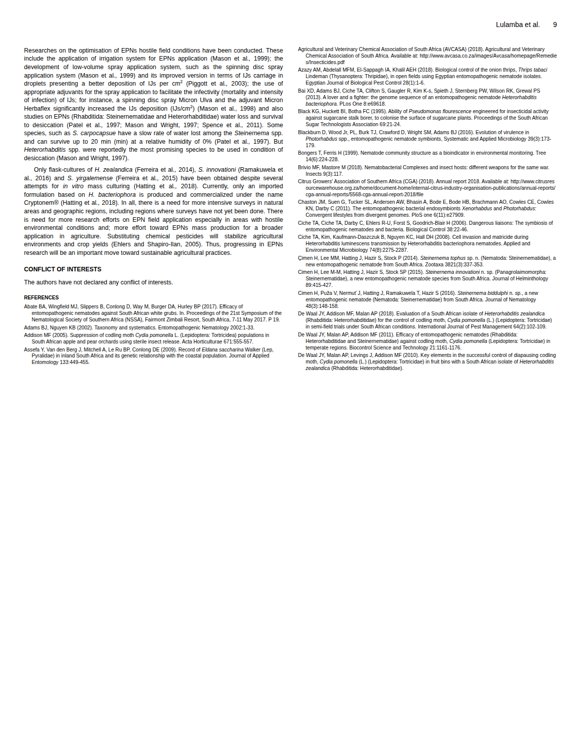Lulamba et al. 9
Researches on the optimisation of EPNs hostile field conditions have been conducted. These include the application of irrigation system for EPNs application (Mason et al., 1999); the development of low-volume spray application system, such as the spinning disc spray application system (Mason et al., 1999) and its improved version in terms of IJs carriage in droplets presenting a better deposition of IJs per cm2 (Piggott et al., 2003); the use of appropriate adjuvants for the spray application to facilitate the infectivity (mortality and intensity of infection) of IJs; for instance, a spinning disc spray Micron Ulva and the adjuvant Micron Herbaflex significantly increased the IJs deposition (IJs/cm2) (Mason et al., 1998) and also studies on EPNs (Rhabditida: Steinernematidae and Heterorhabditidae) water loss and survival to desiccation (Patel et al., 1997; Mason and Wright, 1997; Spence et al., 2011). Some species, such as S. carpocapsue have a slow rate of water lost among the Steinernema spp. and can survive up to 20 min (min) at a relative humidity of 0% (Patel et al., 1997). But Heterorhabditis spp. were reportedly the most promising species to be used in condition of desiccation (Mason and Wright, 1997).
Only flask-cultures of H. zealandica (Ferreira et al., 2014), S. innovationi (Ramakuwela et al., 2016) and S. yirgalemense (Ferreira et al., 2015) have been obtained despite several attempts for in vitro mass culturing (Hatting et al., 2018). Currently, only an imported formulation based on H. bacteriophora is produced and commercialized under the name Cryptonem® (Hatting et al., 2018). In all, there is a need for more intensive surveys in natural areas and geographic regions, including regions where surveys have not yet been done. There is need for more research efforts on EPN field application especially in areas with hostile environmental conditions and; more effort toward EPNs mass production for a broader application in agriculture. Substituting chemical pesticides will stabilize agricultural environments and crop yields (Ehlers and Shapiro-Ilan, 2005). Thus, progressing in EPNs research will be an important move toward sustainable agricultural practices.
CONFLICT OF INTERESTS
The authors have not declared any conflict of interests.
REFERENCES
Abate BA, Wingfield MJ, Slippers B, Conlong D, Way M, Burger DA, Hurley BP (2017). Efficacy of entomopathogenic nematodes against South African white grubs. In. Proceedings of the 21st Symposium of the Nematological Society of Southern Africa (NSSA), Fairmont Zimbali Resort, South Africa, 7-11 May 2017. P 19.
Adams BJ, Nguyen KB (2002). Taxonomy and systematics. Entomopathogenic Nematology 2002:1-33.
Addison MF (2005). Suppression of codling moth Cydia pomonella L. (Lepidoptera: Tortricidea) populations in South African apple and pear orchards using sterile insect release. Acta Horticulturae 671:555-557.
Assefa Y, Van den Berg J, Mitchell A, Le Ru BP, Conlong DE (2009). Record of Eldana saccharina Walker (Lep, Pyralidae) in inland South Africa and its genetic relationship with the coastal population. Journal of Applied Entomology 133:449-455.
Agricultural and Veterinary Chemical Association of South Africa (AVCASA) (2018). Agricultural and Veterinary Chemical Association of South Africa. Available at: http://www.avcasa.co.za/images/Avcasa/homepage/Remedies/Insecticides.pdf
Azazy AM, Abdelall MFM, El-Sappagh IA, Khalil AEH (2018). Biological control of the onion thrips, Thrips tabaci Lindeman (Thysanoptera: Thripidae), in open fields using Egyptian entomopathogenic nematode isolates. Egyptian Journal of Biological Pest Control 28(1):1-6.
Bai XD, Adams BJ, Ciche TA, Clifton S, Gaugler R, Kim K-s, Spieth J, Sternberg PW, Wilson RK, Grewal PS (2013). A lover and a fighter: the genome sequence of an entomopathogenic nematode Heterorhabditis bacteriophora. PLos One 8:e69618.
Black KG, Huckett BI, Botha FC (1995). Ability of Pseudomonas flourescence engineered for insecticidal activity against sugarcane stalk borer, to colonise the surface of sugarcane plants. Proceedings of the South African Sugar Technologists Association 69:21-24.
Blackburn D, Wood Jr, PL, Burk TJ, Crawford D, Wright SM, Adams BJ (2016). Evolution of virulence in Photorhabdus spp., entomopathogenic nematode symbionts, Systematic and Applied Microbiology 39(3):173-179.
Bongers T, Ferris H (1999). Nematode community structure as a bioindicator in environmental monitoring. Tree 14(6):224-228.
Brivio MF, Mastore M (2018). Nematobacterial Complexes and insect hosts: different weapons for the same war. Insects 9(3):117.
Citrus Growers' Association of Southern Africa (CGA) (2018). Annual report 2018. Available at: http://www.citrusresourcewarehouse.org.za/home/document-home/internal-citrus-industry-organisation-publications/annual-reports/cga-annual-reports/5568-cga-annual-report-2018/file
Chaston JM, Suen G, Tucker SL, Andersen AW, Bhasin A, Bode E, Bode HB, Brachmann AO, Cowles CE, Cowles KN, Darby C (2011). The entomopathogenic bacterial endosymbionts Xenorhabdus and Photorhabdus: Convergent lifestyles from divergent genomes. PloS one 6(11):e27909.
Ciche TA, Ciche TA, Darby C, Ehlers R-U, Forst S, Goodrich-Blair H (2006). Dangerous liaisons: The symbiosis of entomopathogenic nematodes and bacteria. Biological Control 38:22-46.
Ciche TA, Kim, Kaufmann-Daszczuk B, Nguyen KC, Hall DH (2008). Cell invasion and matricide during Heterorhabditis luminescens transmission by Heterorhabditis bacteriophora nematodes. Applied and Environmental Microbiology 74(8):2275-2287.
Çimen H, Lee MM, Hatting J, Hazir S, Stock P (2014). Steinernema tophus sp. n. (Nematoda: Steinernematidae), a new entomopathogenic nematode from South Africa. Zootaxa 3821(3):337-353.
Cimen H, Lee M-M, Hatting J, Hazir S, Stock SP (2015). Steinernema innovationi n. sp. (Panagrolaimomorpha: Steinernematidae), a new entomopathogenic nematode species from South Africa. Journal of Helminthology 89:415-427.
Cimen H, Puža V, Nermuť J, Hatting J, Ramakuwela T, Hazir S (2016). Steinernema biddulphi n. sp., a new entomopathogenic nematode (Nematoda: Steinernematidae) from South Africa. Journal of Nematology 48(3):148-158.
De Waal JY, Addison MF, Malan AP (2018). Evaluation of a South African isolate of Heterorhabditis zealandica (Rhabditida: Heterorhabditidae) for the control of codling moth, Cydia pomonella (L.) (Lepidoptera: Tortricidae) in semi-field trials under South African conditions. International Journal of Pest Management 64(2):102-109.
De Waal JY, Malan AP, Addison MF (2011). Efficacy of entomopathogenic nematodes (Rhabditida: Heterorhabditidae and Steinernematidae) against codling moth, Cydia pomonella (Lepidoptera: Tortricidae) in temperate regions. Biocontrol Science and Technology 21:1161-1176.
De Waal JY, Malan AP, Levings J, Addison MF (2010). Key elements in the successful control of diapausing codling moth, Cydia pomonella (L.) (Lepidoptera: Tortricidae) in fruit bins with a South African isolate of Heterorhabditis zealandica (Rhabditida: Heterorhabditidae).